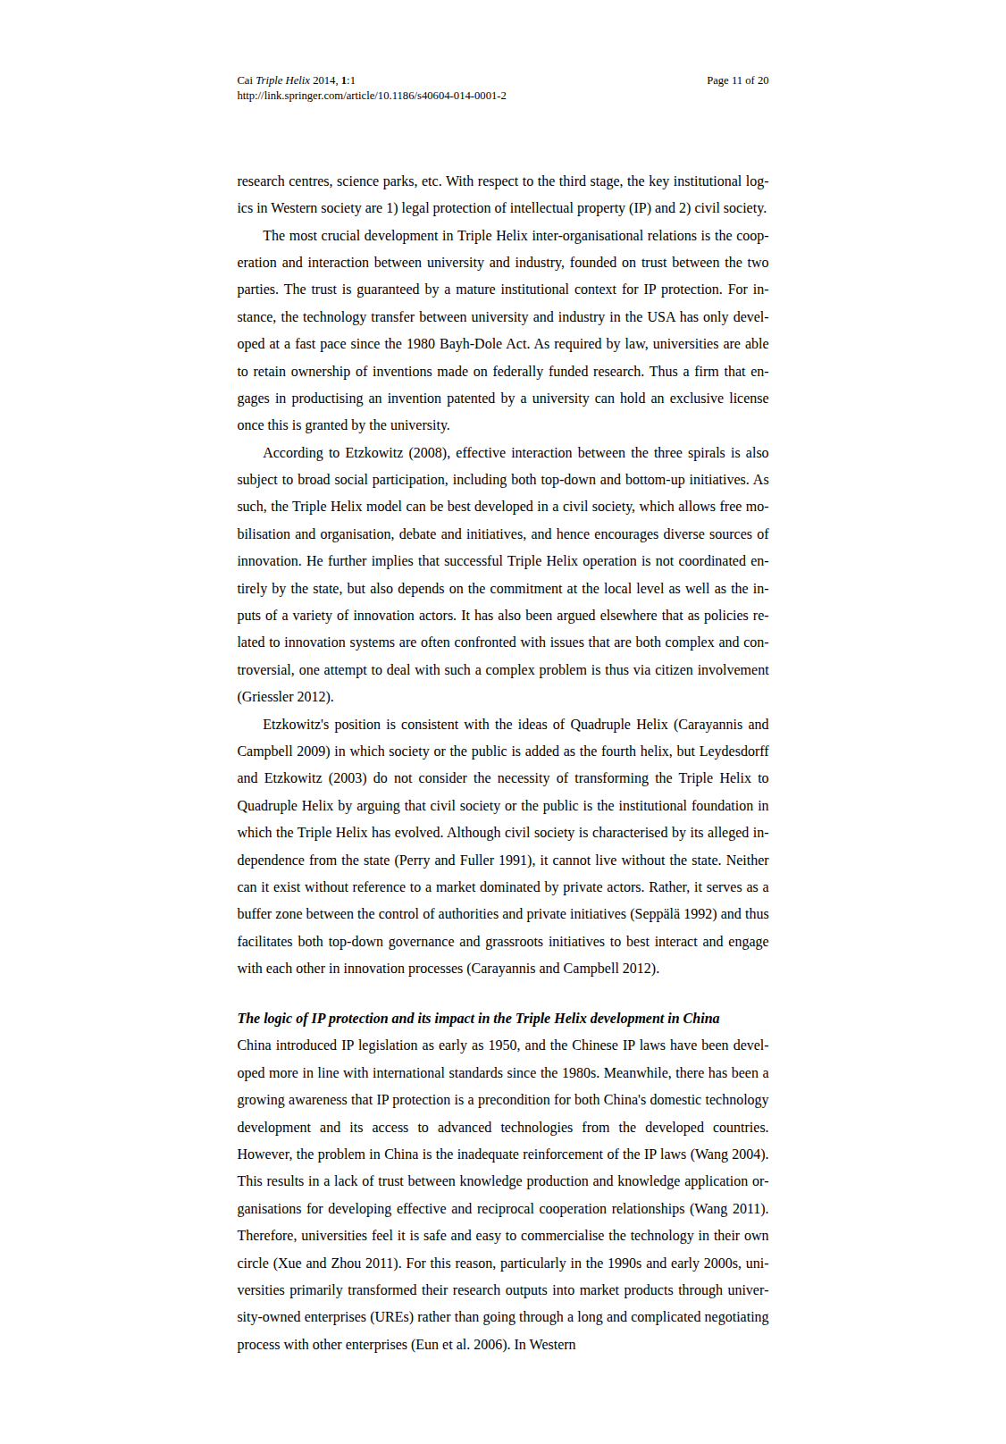Cai Triple Helix 2014, 1:1
http://link.springer.com/article/10.1186/s40604-014-0001-2
Page 11 of 20
research centres, science parks, etc. With respect to the third stage, the key institutional logics in Western society are 1) legal protection of intellectual property (IP) and 2) civil society.
The most crucial development in Triple Helix inter-organisational relations is the cooperation and interaction between university and industry, founded on trust between the two parties. The trust is guaranteed by a mature institutional context for IP protection. For instance, the technology transfer between university and industry in the USA has only developed at a fast pace since the 1980 Bayh-Dole Act. As required by law, universities are able to retain ownership of inventions made on federally funded research. Thus a firm that engages in productising an invention patented by a university can hold an exclusive license once this is granted by the university.
According to Etzkowitz (2008), effective interaction between the three spirals is also subject to broad social participation, including both top-down and bottom-up initiatives. As such, the Triple Helix model can be best developed in a civil society, which allows free mobilisation and organisation, debate and initiatives, and hence encourages diverse sources of innovation. He further implies that successful Triple Helix operation is not coordinated entirely by the state, but also depends on the commitment at the local level as well as the inputs of a variety of innovation actors. It has also been argued elsewhere that as policies related to innovation systems are often confronted with issues that are both complex and controversial, one attempt to deal with such a complex problem is thus via citizen involvement (Griessler 2012).
Etzkowitz's position is consistent with the ideas of Quadruple Helix (Carayannis and Campbell 2009) in which society or the public is added as the fourth helix, but Leydesdorff and Etzkowitz (2003) do not consider the necessity of transforming the Triple Helix to Quadruple Helix by arguing that civil society or the public is the institutional foundation in which the Triple Helix has evolved. Although civil society is characterised by its alleged independence from the state (Perry and Fuller 1991), it cannot live without the state. Neither can it exist without reference to a market dominated by private actors. Rather, it serves as a buffer zone between the control of authorities and private initiatives (Seppälä 1992) and thus facilitates both top-down governance and grassroots initiatives to best interact and engage with each other in innovation processes (Carayannis and Campbell 2012).
The logic of IP protection and its impact in the Triple Helix development in China
China introduced IP legislation as early as 1950, and the Chinese IP laws have been developed more in line with international standards since the 1980s. Meanwhile, there has been a growing awareness that IP protection is a precondition for both China's domestic technology development and its access to advanced technologies from the developed countries. However, the problem in China is the inadequate reinforcement of the IP laws (Wang 2004). This results in a lack of trust between knowledge production and knowledge application organisations for developing effective and reciprocal cooperation relationships (Wang 2011). Therefore, universities feel it is safe and easy to commercialise the technology in their own circle (Xue and Zhou 2011). For this reason, particularly in the 1990s and early 2000s, universities primarily transformed their research outputs into market products through university-owned enterprises (UREs) rather than going through a long and complicated negotiating process with other enterprises (Eun et al. 2006). In Western